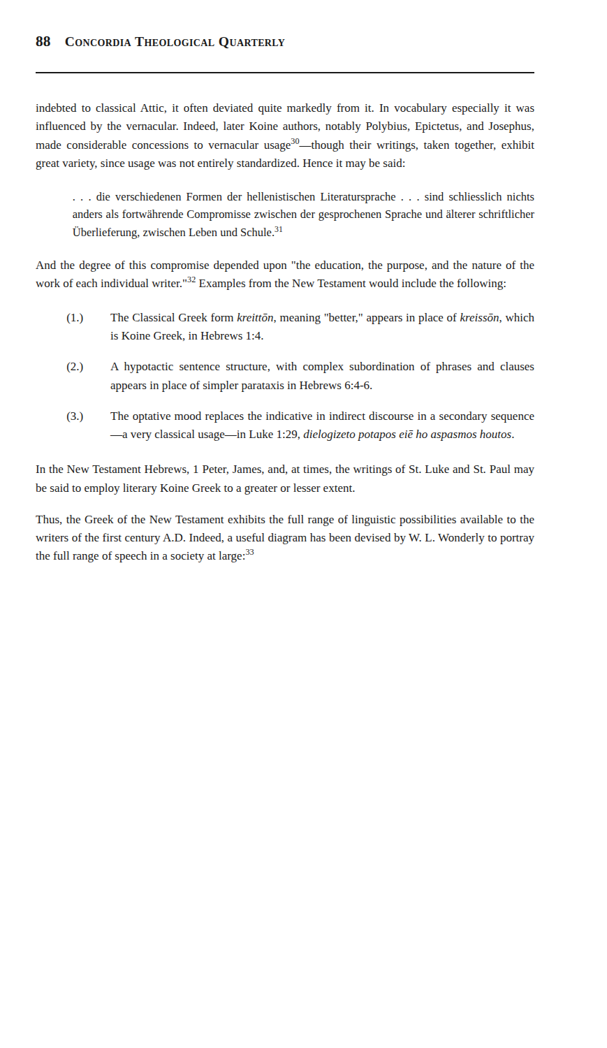88 Concordia Theological Quarterly
indebted to classical Attic, it often deviated quite markedly from it. In vocabulary especially it was influenced by the vernacular. Indeed, later Koine authors, notably Polybius, Epictetus, and Josephus, made considerable concessions to vernacular usage30—though their writings, taken together, exhibit great variety, since usage was not entirely standardized. Hence it may be said:
. . . die verschiedenen Formen der hellenistischen Literatursprache . . . sind schliesslich nichts anders als fortwährende Compromisse zwischen der gesprochenen Sprache und älterer schriftlicher Überlieferung, zwischen Leben und Schule.31
And the degree of this compromise depended upon "the education, the purpose, and the nature of the work of each individual writer."32 Examples from the New Testament would include the following:
(1.) The Classical Greek form kreittōn, meaning "better," appears in place of kreissōn, which is Koine Greek, in Hebrews 1:4.
(2.) A hypotactic sentence structure, with complex subordination of phrases and clauses appears in place of simpler parataxis in Hebrews 6:4-6.
(3.) The optative mood replaces the indicative in indirect discourse in a secondary sequence—a very classical usage—in Luke 1:29, dielogizeto potapos eiē ho aspasmos houtos.
In the New Testament Hebrews, 1 Peter, James, and, at times, the writings of St. Luke and St. Paul may be said to employ literary Koine Greek to a greater or lesser extent.
Thus, the Greek of the New Testament exhibits the full range of linguistic possibilities available to the writers of the first century A.D. Indeed, a useful diagram has been devised by W. L. Wonderly to portray the full range of speech in a society at large:33